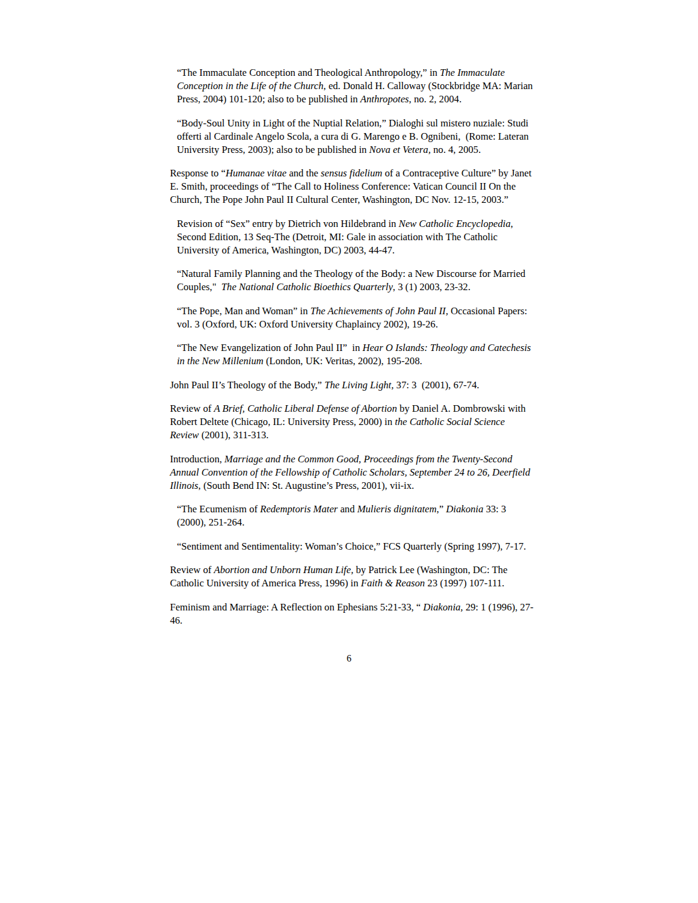“The Immaculate Conception and Theological Anthropology,” in The Immaculate Conception in the Life of the Church, ed. Donald H. Calloway (Stockbridge MA: Marian Press, 2004) 101-120; also to be published in Anthropotes, no. 2, 2004.
“Body-Soul Unity in Light of the Nuptial Relation,” Dialoghi sul mistero nuziale: Studi offerti al Cardinale Angelo Scola, a cura di G. Marengo e B. Ognibeni, (Rome: Lateran University Press, 2003); also to be published in Nova et Vetera, no. 4, 2005.
Response to “Humanae vitae and the sensus fidelium of a Contraceptive Culture” by Janet E. Smith, proceedings of “The Call to Holiness Conference: Vatican Council II On the Church, The Pope John Paul II Cultural Center, Washington, DC Nov. 12-15, 2003.”
Revision of “Sex” entry by Dietrich von Hildebrand in New Catholic Encyclopedia, Second Edition, 13 Seq-The (Detroit, MI: Gale in association with The Catholic University of America, Washington, DC) 2003, 44-47.
“Natural Family Planning and the Theology of the Body: a New Discourse for Married Couples," The National Catholic Bioethics Quarterly, 3 (1) 2003, 23-32.
“The Pope, Man and Woman” in The Achievements of John Paul II, Occasional Papers: vol. 3 (Oxford, UK: Oxford University Chaplaincy 2002), 19-26.
“The New Evangelization of John Paul II” in Hear O Islands: Theology and Catechesis in the New Millenium (London, UK: Veritas, 2002), 195-208.
John Paul II’s Theology of the Body,” The Living Light, 37: 3 (2001), 67-74.
Review of A Brief, Catholic Liberal Defense of Abortion by Daniel A. Dombrowski with Robert Deltete (Chicago, IL: University Press, 2000) in the Catholic Social Science Review (2001), 311-313.
Introduction, Marriage and the Common Good, Proceedings from the Twenty-Second Annual Convention of the Fellowship of Catholic Scholars, September 24 to 26, Deerfield Illinois, (South Bend IN: St. Augustine’s Press, 2001), vii-ix.
“The Ecumenism of Redemptoris Mater and Mulieris dignitatem,” Diakonia 33: 3 (2000), 251-264.
“Sentiment and Sentimentality: Woman’s Choice,” FCS Quarterly (Spring 1997), 7-17.
Review of Abortion and Unborn Human Life, by Patrick Lee (Washington, DC: The Catholic University of America Press, 1996) in Faith & Reason 23 (1997) 107-111.
Feminism and Marriage: A Reflection on Ephesians 5:21-33, “ Diakonia, 29: 1 (1996), 27-46.
6